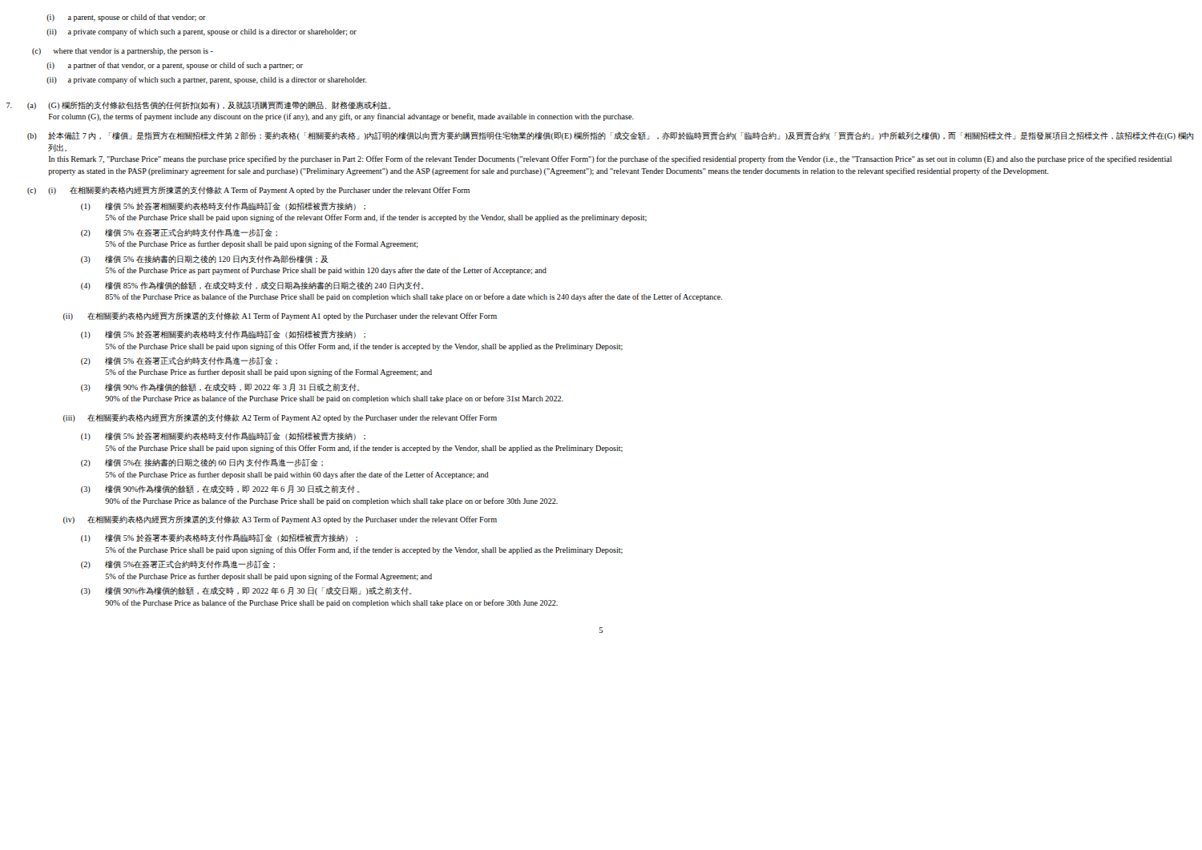(i)
a parent, spouse or child of that vendor; or
(ii)
a private company of which such a parent, spouse or child is a director or shareholder; or
(c)
where that vendor is a partnership, the person is -
(i)
a partner of that vendor, or a parent, spouse or child of such a partner; or
(ii)
a private company of which such a partner, parent, spouse, child is a director or shareholder.
7.
(a)
(G) 欄所指的支付條款包括售價的任何折扣(如有)，及就該項購買而連帶的贈品、財務優惠或利益。
For column (G), the terms of payment include any discount on the price (if any), and any gift, or any financial advantage or benefit, made available in connection with the purchase.
(b)
於本備註 7 內，「樓價」是指買方在相關招標文件第 2 部份：要約表格(「相關要約表格」)內訂明的樓價以向賣方要約購買指明住宅物業的樓價(即(E) 欄所指的「成交金額」，亦即於臨時買賣合約(「臨時合約」)及買賣合約(「買賣合約」)中所載列之樓價)，而「相關招標文件」是指發展項目之招標文件，該招標文件在(G) 欄內列出。
In this Remark 7, "Purchase Price" means the purchase price specified by the purchaser in Part 2: Offer Form of the relevant Tender Documents ("relevant Offer Form") for the purchase of the specified residential property from the Vendor (i.e., the "Transaction Price" as set out in column (E) and also the purchase price of the specified residential property as stated in the PASP (preliminary agreement for sale and purchase) ("Preliminary Agreement") and the ASP (agreement for sale and purchase) ("Agreement"); and "relevant Tender Documents" means the tender documents in relation to the relevant specified residential property of the Development.
(c)
(i)
在相關要約表格內經買方所揀選的支付條款 A Term of Payment A opted by the Purchaser under the relevant Offer Form
(1)
樓價 5% 於簽署相關要約表格時支付作爲臨時訂金（如招標被賣方接納）；
5% of the Purchase Price shall be paid upon signing of the relevant Offer Form and, if the tender is accepted by the Vendor, shall be applied as the preliminary deposit;
(2)
樓價 5% 在簽署正式合約時支付作爲進一步訂金；
5% of the Purchase Price as further deposit shall be paid upon signing of the Formal Agreement;
(3)
樓價 5% 在接納書的日期之後的 120 日內支付作為部份樓價；及
5% of the Purchase Price as part payment of Purchase Price shall be paid within 120 days after the date of the Letter of Acceptance; and
(4)
樓價 85% 作為樓價的餘額，在成交時支付，成交日期為接納書的日期之後的 240 日內支付。
85% of the Purchase Price as balance of the Purchase Price shall be paid on completion which shall take place on or before a date which is 240 days after the date of the Letter of Acceptance.
(ii)
在相關要約表格內經買方所揀選的支付條款 A1 Term of Payment A1 opted by the Purchaser under the relevant Offer Form
(1)
樓價 5% 於簽署相關要約表格時支付作爲臨時訂金（如招標被賣方接納）；
5% of the Purchase Price shall be paid upon signing of this Offer Form and, if the tender is accepted by the Vendor, shall be applied as the Preliminary Deposit;
(2)
樓價 5% 在簽署正式合約時支付作爲進一步訂金；
5% of the Purchase Price as further deposit shall be paid upon signing of the Formal Agreement; and
(3)
樓價 90% 作為樓價的餘額，在成交時，即 2022 年 3 月 31 日或之前支付。
90% of the Purchase Price as balance of the Purchase Price shall be paid on completion which shall take place on or before 31st March 2022.
(iii)
在相關要約表格內經買方所揀選的支付條款 A2 Term of Payment A2 opted by the Purchaser under the relevant Offer Form
(1)
樓價 5% 於簽署相關要約表格時支付作爲臨時訂金（如招標被賣方接納）；
5% of the Purchase Price shall be paid upon signing of this Offer Form and, if the tender is accepted by the Vendor, shall be applied as the Preliminary Deposit;
(2)
樓價 5%在 接納書的日期之後的 60 日內 支付作爲進一步訂金；
5% of the Purchase Price as further deposit shall be paid within 60 days after the date of the Letter of Acceptance; and
(3)
樓價 90%作為樓價的餘額，在成交時，即 2022 年 6 月 30 日或之前支付 。
90% of the Purchase Price as balance of the Purchase Price shall be paid on completion which shall take place on or before 30th June 2022.
(iv)
在相關要約表格內經買方所揀選的支付條款 A3 Term of Payment A3 opted by the Purchaser under the relevant Offer Form
(1)
樓價 5% 於簽署本要約表格時支付作爲臨時訂金（如招標被賣方接納）；
5% of the Purchase Price shall be paid upon signing of this Offer Form and, if the tender is accepted by the Vendor, shall be applied as the Preliminary Deposit;
(2)
樓價 5%在簽署正式合約時支付作爲進一步訂金；
5% of the Purchase Price as further deposit shall be paid upon signing of the Formal Agreement; and
(3)
樓價 90%作為樓價的餘額，在成交時，即 2022 年 6 月 30 日(「成交日期」)或之前支付。
90% of the Purchase Price as balance of the Purchase Price shall be paid on completion which shall take place on or before 30th June 2022.
5